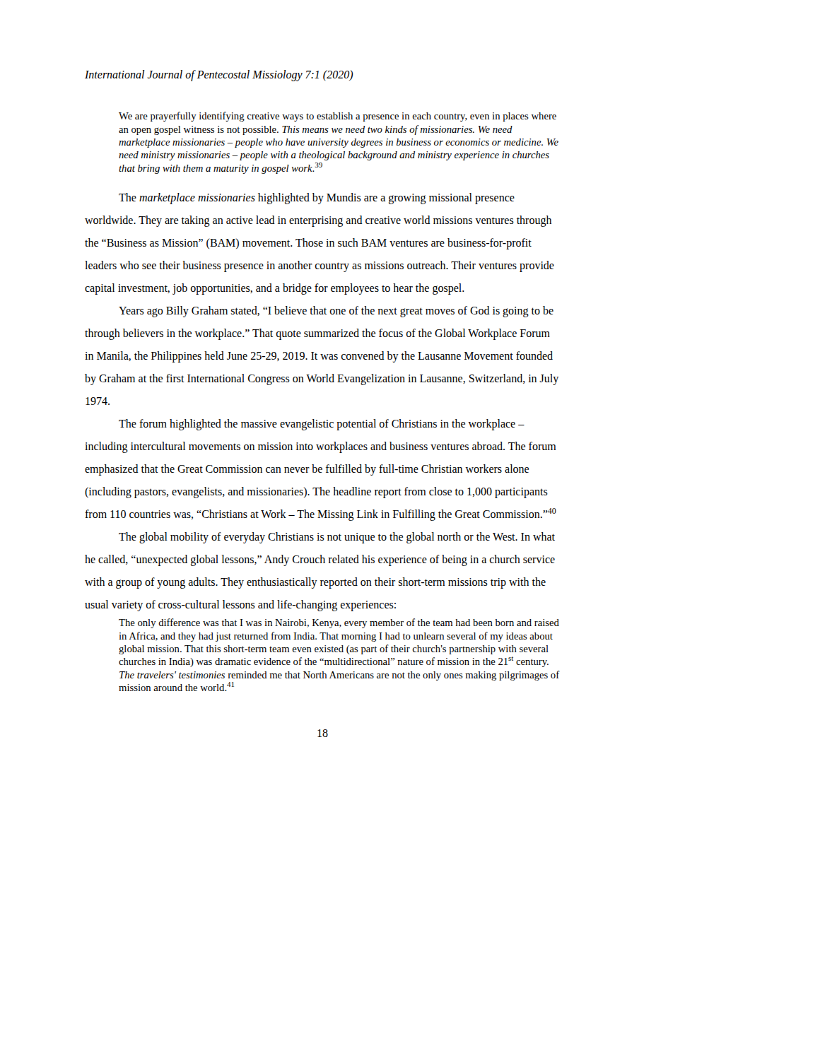International Journal of Pentecostal Missiology 7:1 (2020)
We are prayerfully identifying creative ways to establish a presence in each country, even in places where an open gospel witness is not possible. This means we need two kinds of missionaries. We need marketplace missionaries – people who have university degrees in business or economics or medicine. We need ministry missionaries – people with a theological background and ministry experience in churches that bring with them a maturity in gospel work.39
The marketplace missionaries highlighted by Mundis are a growing missional presence worldwide. They are taking an active lead in enterprising and creative world missions ventures through the “Business as Mission” (BAM) movement. Those in such BAM ventures are business-for-profit leaders who see their business presence in another country as missions outreach. Their ventures provide capital investment, job opportunities, and a bridge for employees to hear the gospel.
Years ago Billy Graham stated, “I believe that one of the next great moves of God is going to be through believers in the workplace.” That quote summarized the focus of the Global Workplace Forum in Manila, the Philippines held June 25-29, 2019. It was convened by the Lausanne Movement founded by Graham at the first International Congress on World Evangelization in Lausanne, Switzerland, in July 1974.
The forum highlighted the massive evangelistic potential of Christians in the workplace – including intercultural movements on mission into workplaces and business ventures abroad. The forum emphasized that the Great Commission can never be fulfilled by full-time Christian workers alone (including pastors, evangelists, and missionaries). The headline report from close to 1,000 participants from 110 countries was, “Christians at Work – The Missing Link in Fulfilling the Great Commission.”40
The global mobility of everyday Christians is not unique to the global north or the West. In what he called, “unexpected global lessons,” Andy Crouch related his experience of being in a church service with a group of young adults. They enthusiastically reported on their short-term missions trip with the usual variety of cross-cultural lessons and life-changing experiences:
The only difference was that I was in Nairobi, Kenya, every member of the team had been born and raised in Africa, and they had just returned from India. That morning I had to unlearn several of my ideas about global mission. That this short-term team even existed (as part of their church's partnership with several churches in India) was dramatic evidence of the “multidirectional” nature of mission in the 21st century. The travelers' testimonies reminded me that North Americans are not the only ones making pilgrimages of mission around the world.41
18